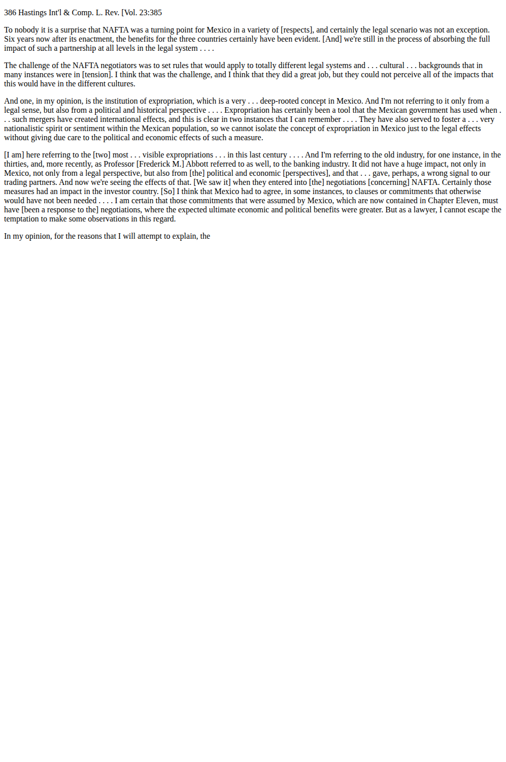386 Hastings Int'l & Comp. L. Rev. [Vol. 23:385
To nobody it is a surprise that NAFTA was a turning point for Mexico in a variety of [respects], and certainly the legal scenario was not an exception. Six years now after its enactment, the benefits for the three countries certainly have been evident. [And] we're still in the process of absorbing the full impact of such a partnership at all levels in the legal system . . . .
The challenge of the NAFTA negotiators was to set rules that would apply to totally different legal systems and . . . cultural . . . backgrounds that in many instances were in [tension]. I think that was the challenge, and I think that they did a great job, but they could not perceive all of the impacts that this would have in the different cultures.
And one, in my opinion, is the institution of expropriation, which is a very . . . deep-rooted concept in Mexico. And I'm not referring to it only from a legal sense, but also from a political and historical perspective . . . . Expropriation has certainly been a tool that the Mexican government has used when . . . such mergers have created international effects, and this is clear in two instances that I can remember . . . . They have also served to foster a . . . very nationalistic spirit or sentiment within the Mexican population, so we cannot isolate the concept of expropriation in Mexico just to the legal effects without giving due care to the political and economic effects of such a measure.
[I am] here referring to the [two] most . . . visible expropriations . . . in this last century . . . . And I'm referring to the old industry, for one instance, in the thirties, and, more recently, as Professor [Frederick M.] Abbott referred to as well, to the banking industry. It did not have a huge impact, not only in Mexico, not only from a legal perspective, but also from [the] political and economic [perspectives], and that . . . gave, perhaps, a wrong signal to our trading partners. And now we're seeing the effects of that. [We saw it] when they entered into [the] negotiations [concerning] NAFTA. Certainly those measures had an impact in the investor country. [So] I think that Mexico had to agree, in some instances, to clauses or commitments that otherwise would have not been needed . . . . I am certain that those commitments that were assumed by Mexico, which are now contained in Chapter Eleven, must have [been a response to the] negotiations, where the expected ultimate economic and political benefits were greater. But as a lawyer, I cannot escape the temptation to make some observations in this regard.
In my opinion, for the reasons that I will attempt to explain, the